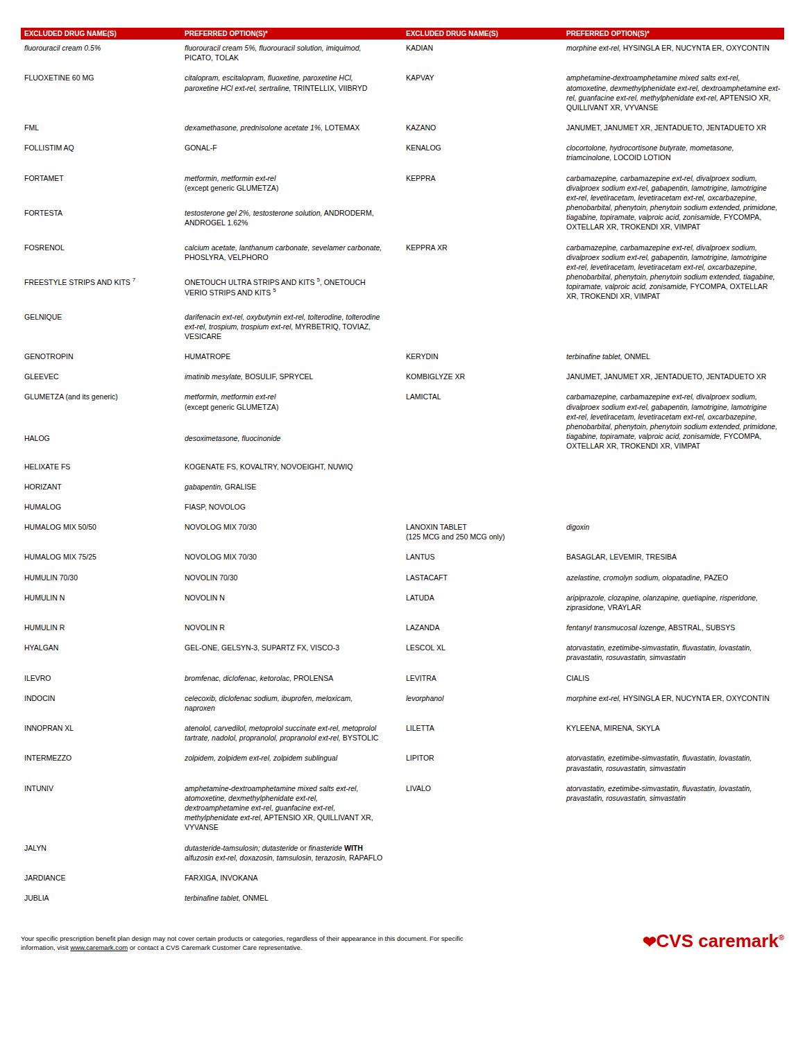| EXCLUDED DRUG NAME(S) | PREFERRED OPTION(S)* | | EXCLUDED DRUG NAME(S) | PREFERRED OPTION(S)* |
| --- | --- | --- | --- | --- |
| fluorouracil cream 0.5% | fluorouracil cream 5%, fluorouracil solution, imiquimod, PICATO, TOLAK | | KADIAN | morphine ext-rel, HYSINGLA ER, NUCYNTA ER, OXYCONTIN |
| FLUOXETINE 60 MG | citalopram, escitalopram, fluoxetine, paroxetine HCl, paroxetine HCl ext-rel, sertraline, TRINTELLIX, VIIBRYD | | KAPVAY | amphetamine-dextroamphetamine mixed salts ext-rel, atomoxetine, dexmethylphenidate ext-rel, dextroamphetamine ext-rel, guanfacine ext-rel, methylphenidate ext-rel, APTENSIO XR, QUILLIVANT XR, VYVANSE |
| FML | dexamethasone, prednisolone acetate 1%, LOTEMAX | | KAZANO | JANUMET, JANUMET XR, JENTADUETO, JENTADUETO XR |
| FOLLISTIM AQ | GONAL-F | | KENALOG | clocortolone, hydrocortisone butyrate, mometasone, triamcinolone, LOCOID LOTION |
| FORTAMET | metformin, metformin ext-rel (except generic GLUMETZA) | | KEPPRA | carbamazepine, carbamazepine ext-rel, divalproex sodium, divalproex sodium ext-rel, gabapentin, lamotrigine, lamotrigine ext-rel, levetiracetam, levetiracetam ext-rel, oxcarbazepine, phenobarbital, phenytoin, phenytoin sodium extended, primidone, tiagabine, topiramate, valproic acid, zonisamide, FYCOMPA, OXTELLAR XR, TROKENDI XR, VIMPAT |
| FORTESTA | testosterone gel 2%, testosterone solution, ANDRODERM, ANDROGEL 1.62% | |
| FOSRENOL | calcium acetate, lanthanum carbonate, sevelamer carbonate, PHOSLYRA, VELPHORO | | KEPPRA XR | carbamazepine, carbamazepine ext-rel, divalproex sodium, divalproex sodium ext-rel, gabapentin, lamotrigine, lamotrigine ext-rel, levetiracetam, levetiracetam ext-rel, oxcarbazepine, phenobarbital, phenytoin, phenytoin sodium extended, tiagabine, topiramate, valproic acid, zonisamide, FYCOMPA, OXTELLAR XR, TROKENDI XR, VIMPAT |
| FREESTYLE STRIPS AND KITS 7 | ONETOUCH ULTRA STRIPS AND KITS 5 , ONETOUCH VERIO STRIPS AND KITS 5 | |
| GELNIQUE | darifenacin ext-rel, oxybutynin ext-rel, tolterodine, tolterodine ext-rel, trospium, trospium ext-rel, MYRBETRIQ, TOVIAZ, VESICARE | | | |
| GENOTROPIN | HUMATROPE | | KERYDIN | terbinafine tablet, ONMEL |
| GLEEVEC | imatinib mesylate, BOSULIF, SPRYCEL | | KOMBIGLYZE XR | JANUMET, JANUMET XR, JENTADUETO, JENTADUETO XR |
| GLUMETZA (and its generic) | metformin, metformin ext-rel (except generic GLUMETZA) | | LAMICTAL | carbamazepine, carbamazepine ext-rel, divalproex sodium, divalproex sodium ext-rel, gabapentin, lamotrigine, lamotrigine ext-rel, levetiracetam, levetiracetam ext-rel, oxcarbazepine, phenobarbital, phenytoin, phenytoin sodium extended, primidone, tiagabine, topiramate, valproic acid, zonisamide, FYCOMPA, OXTELLAR XR, TROKENDI XR, VIMPAT |
| HALOG | desoximetasone, fluocinonide | |
| HELIXATE FS | KOGENATE FS, KOVALTRY, NOVOEIGHT, NUWIQ | |
| HORIZANT | gabapentin, GRALISE | |
| HUMALOG | FIASP, NOVOLOG | |
| HUMALOG MIX 50/50 | NOVOLOG MIX 70/30 | | LANOXIN TABLET (125 MCG and 250 MCG only) | digoxin |
| HUMALOG MIX 75/25 | NOVOLOG MIX 70/30 | | LANTUS | BASAGLAR, LEVEMIR, TRESIBA |
| HUMULIN 70/30 | NOVOLIN 70/30 | | LASTACAFT | azelastine, cromolyn sodium, olopatadine, PAZEO |
| HUMULIN N | NOVOLIN N | | LATUDA | aripiprazole, clozapine, olanzapine, quetiapine, risperidone, ziprasidone, VRAYLAR |
| HUMULIN R | NOVOLIN R | | LAZANDA | fentanyl transmucosal lozenge, ABSTRAL, SUBSYS |
| HYALGAN | GEL-ONE, GELSYN-3, SUPARTZ FX, VISCO-3 | | LESCOL XL | atorvastatin, ezetimibe-simvastatin, fluvastatin, lovastatin, pravastatin, rosuvastatin, simvastatin |
| ILEVRO | bromfenac, diclofenac, ketorolac, PROLENSA | | LEVITRA | CIALIS |
| INDOCIN | celecoxib, diclofenac sodium, ibuprofen, meloxicam, naproxen | | levorphanol | morphine ext-rel, HYSINGLA ER, NUCYNTA ER, OXYCONTIN |
| INNOPRAN XL | atenolol, carvedilol, metoprolol succinate ext-rel, metoprolol tartrate, nadolol, propranolol, propranolol ext-rel, BYSTOLIC | | LILETTA | KYLEENA, MIRENA, SKYLA |
| INTERMEZZO | zolpidem, zolpidem ext-rel, zolpidem sublingual | | LIPITOR | atorvastatin, ezetimibe-simvastatin, fluvastatin, lovastatin, pravastatin, rosuvastatin, simvastatin |
| INTUNIV | amphetamine-dextroamphetamine mixed salts ext-rel, atomoxetine, dexmethylphenidate ext-rel, dextroamphetamine ext-rel, guanfacine ext-rel, methylphenidate ext-rel, APTENSIO XR, QUILLIVANT XR, VYVANSE | | LIVALO | atorvastatin, ezetimibe-simvastatin, fluvastatin, lovastatin, pravastatin, rosuvastatin, simvastatin |
| JALYN | dutasteride-tamsulosin; dutasteride or finasteride WITH alfuzosin ext-rel, doxazosin, tamsulosin, terazosin, RAPAFLO | | | |
| JARDIANCE | FARXIGA, INVOKANA | | | |
| JUBLIA | terbinafine tablet, ONMEL | | | |
Your specific prescription benefit plan design may not cover certain products or categories, regardless of their appearance in this document. For specific information, visit www.caremark.com or contact a CVS Caremark Customer Care representative.
❤CVS caremark®